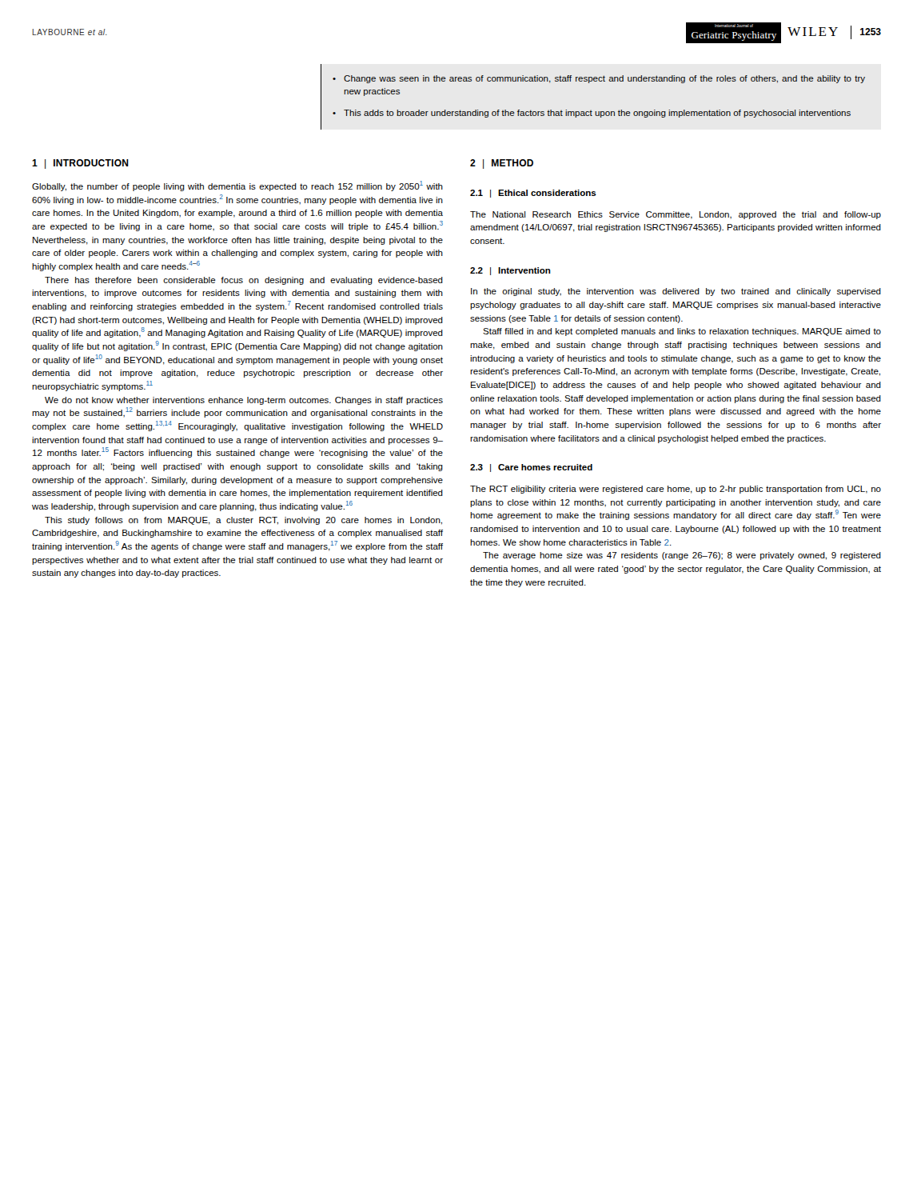Laybourne et al.
International Journal of Geriatric Psychiatry WILEY 1253
Change was seen in the areas of communication, staff respect and understanding of the roles of others, and the ability to try new practices
This adds to broader understanding of the factors that impact upon the ongoing implementation of psychosocial interventions
1|INTRODUCTION
Globally, the number of people living with dementia is expected to reach 152 million by 20501 with 60% living in low‐ to middle‐income countries.2 In some countries, many people with dementia live in care homes. In the United Kingdom, for example, around a third of 1.6 million people with dementia are expected to be living in a care home, so that social care costs will triple to £45.4 billion.3 Nevertheless, in many countries, the workforce often has little training, despite being pivotal to the care of older people. Carers work within a challenging and complex system, caring for people with highly complex health and care needs.4–6
There has therefore been considerable focus on designing and evaluating evidence‐based interventions, to improve outcomes for residents living with dementia and sustaining them with enabling and reinforcing strategies embedded in the system.7 Recent randomised controlled trials (RCT) had short‐term outcomes, Wellbeing and Health for People with Dementia (WHELD) improved quality of life and agitation,8 and Managing Agitation and Raising Quality of Life (MARQUE) improved quality of life but not agitation.9 In contrast, EPIC (Dementia Care Mapping) did not change agitation or quality of life10 and BEYOND, educational and symptom management in people with young onset dementia did not improve agitation, reduce psychotropic prescription or decrease other neuropsychiatric symptoms.11
We do not know whether interventions enhance long‐term outcomes. Changes in staff practices may not be sustained,12 barriers include poor communication and organisational constraints in the complex care home setting.13,14 Encouragingly, qualitative investigation following the WHELD intervention found that staff had continued to use a range of intervention activities and processes 9–12 months later.15 Factors influencing this sustained change were ‘recognising the value’ of the approach for all; ‘being well practised’ with enough support to consolidate skills and ‘taking ownership of the approach’. Similarly, during development of a measure to support comprehensive assessment of people living with dementia in care homes, the implementation requirement identified was leadership, through supervision and care planning, thus indicating value.16
This study follows on from MARQUE, a cluster RCT, involving 20 care homes in London, Cambridgeshire, and Buckinghamshire to examine the effectiveness of a complex manualised staff training intervention.9 As the agents of change were staff and managers,17 we explore from the staff perspectives whether and to what extent after the trial staff continued to use what they had learnt or sustain any changes into day‐to‐day practices.
2|METHOD
2.1|Ethical considerations
The National Research Ethics Service Committee, London, approved the trial and follow‐up amendment (14/LO/0697, trial registration ISRCTN96745365). Participants provided written informed consent.
2.2|Intervention
In the original study, the intervention was delivered by two trained and clinically supervised psychology graduates to all day‐shift care staff. MARQUE comprises six manual‐based interactive sessions (see Table 1 for details of session content).
Staff filled in and kept completed manuals and links to relaxation techniques. MARQUE aimed to make, embed and sustain change through staff practising techniques between sessions and introducing a variety of heuristics and tools to stimulate change, such as a game to get to know the resident's preferences Call‐To‐Mind, an acronym with template forms (Describe, Investigate, Create, Evaluate[DICE]) to address the causes of and help people who showed agitated behaviour and online relaxation tools. Staff developed implementation or action plans during the final session based on what had worked for them. These written plans were discussed and agreed with the home manager by trial staff. In‐home supervision followed the sessions for up to 6 months after randomisation where facilitators and a clinical psychologist helped embed the practices.
2.3|Care homes recruited
The RCT eligibility criteria were registered care home, up to 2‐hr public transportation from UCL, no plans to close within 12 months, not currently participating in another intervention study, and care home agreement to make the training sessions mandatory for all direct care day staff.9 Ten were randomised to intervention and 10 to usual care. Laybourne (AL) followed up with the 10 treatment homes. We show home characteristics in Table 2.
The average home size was 47 residents (range 26–76); 8 were privately owned, 9 registered dementia homes, and all were rated ‘good’ by the sector regulator, the Care Quality Commission, at the time they were recruited.